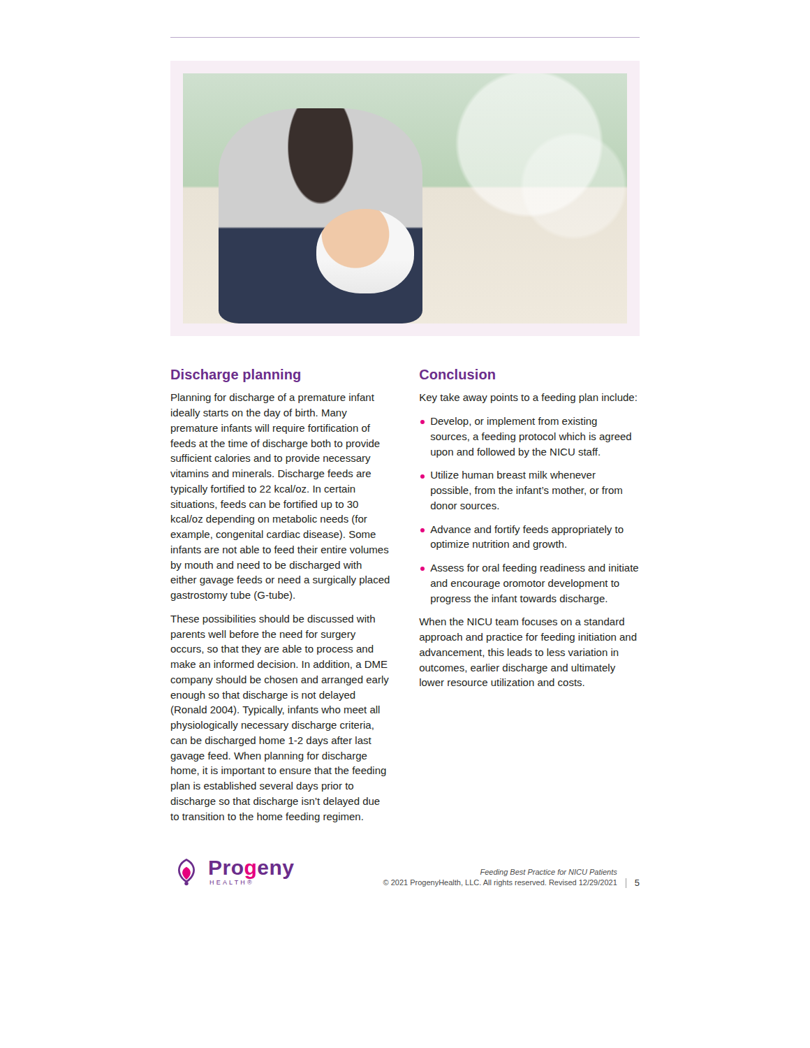Discharge planning
Planning for discharge of a premature infant ideally starts on the day of birth. Many premature infants will require fortification of feeds at the time of discharge both to provide sufficient calories and to provide necessary vitamins and minerals. Discharge feeds are typically fortified to 22 kcal/oz. In certain situations, feeds can be fortified up to 30 kcal/oz depending on metabolic needs (for example, congenital cardiac disease). Some infants are not able to feed their entire volumes by mouth and need to be discharged with either gavage feeds or need a surgically placed gastrostomy tube (G-tube).
These possibilities should be discussed with parents well before the need for surgery occurs, so that they are able to process and make an informed decision. In addition, a DME company should be chosen and arranged early enough so that discharge is not delayed (Ronald 2004). Typically, infants who meet all physiologically necessary discharge criteria, can be discharged home 1-2 days after last gavage feed. When planning for discharge home, it is important to ensure that the feeding plan is established several days prior to discharge so that discharge isn’t delayed due to transition to the home feeding regimen.
Conclusion
Key take away points to a feeding plan include:
Develop, or implement from existing sources, a feeding protocol which is agreed upon and followed by the NICU staff.
Utilize human breast milk whenever possible, from the infant’s mother, or from donor sources.
Advance and fortify feeds appropriately to optimize nutrition and growth.
Assess for oral feeding readiness and initiate and encourage oromotor development to progress the infant towards discharge.
When the NICU team focuses on a standard approach and practice for feeding initiation and advancement, this leads to less variation in outcomes, earlier discharge and ultimately lower resource utilization and costs.
Progeny
Health®
Feeding Best Practice for NICU Patients
© 2021 ProgenyHealth, LLC. All rights reserved. Revised 12/29/2021
5